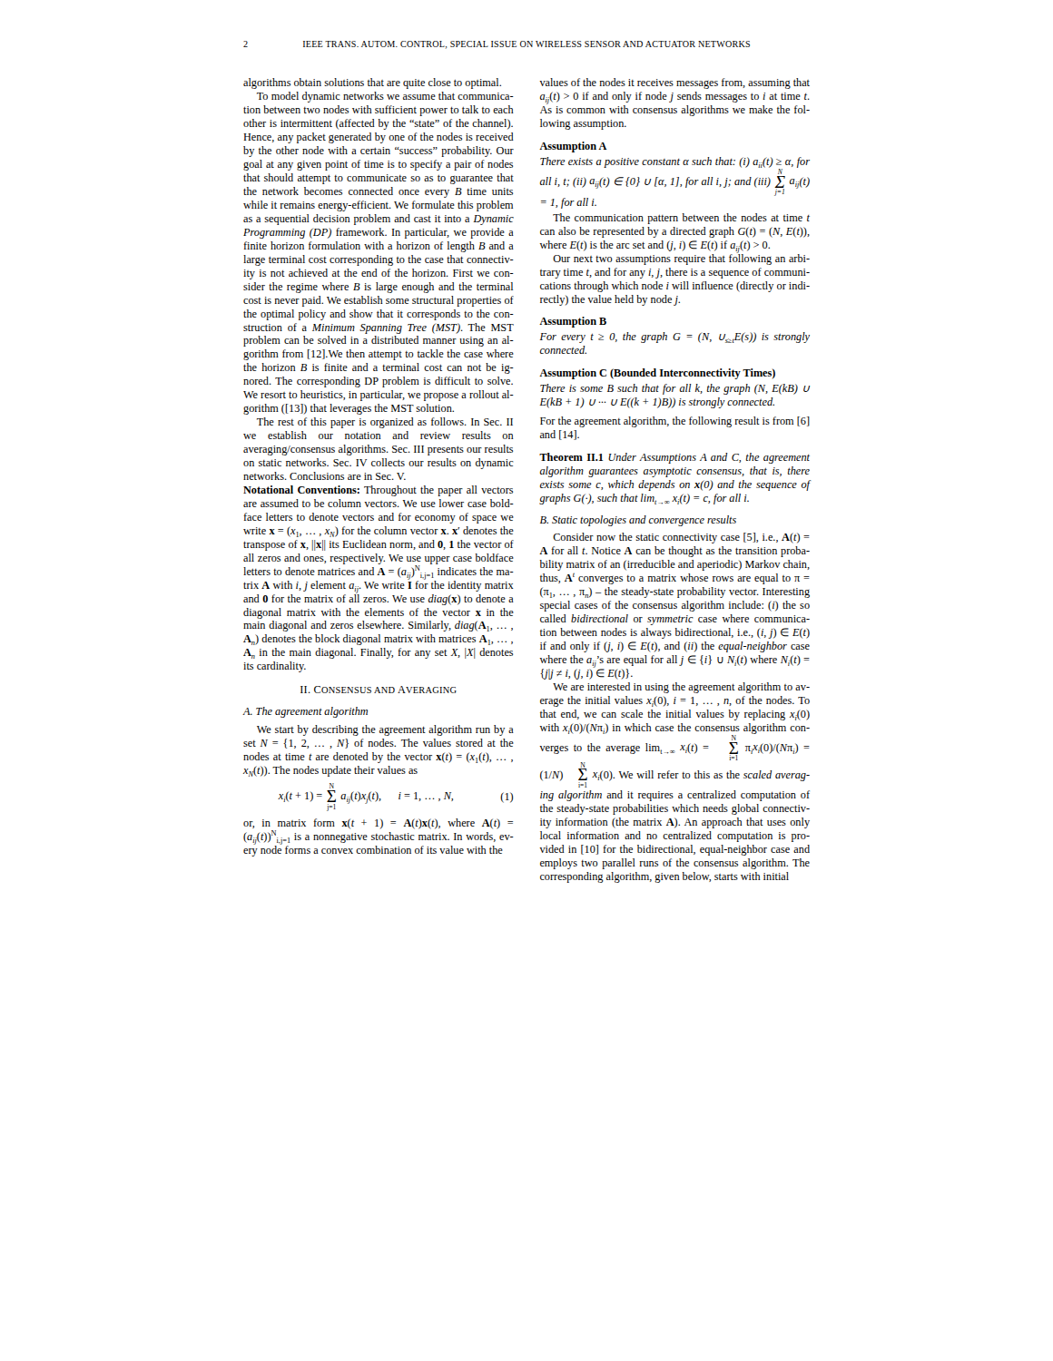2
IEEE TRANS. AUTOM. CONTROL, SPECIAL ISSUE ON WIRELESS SENSOR AND ACTUATOR NETWORKS
algorithms obtain solutions that are quite close to optimal.
To model dynamic networks we assume that communication between two nodes with sufficient power to talk to each other is intermittent (affected by the “state” of the channel). Hence, any packet generated by one of the nodes is received by the other node with a certain “success” probability. Our goal at any given point of time is to specify a pair of nodes that should attempt to communicate so as to guarantee that the network becomes connected once every B time units while it remains energy-efficient. We formulate this problem as a sequential decision problem and cast it into a Dynamic Programming (DP) framework. In particular, we provide a finite horizon formulation with a horizon of length B and a large terminal cost corresponding to the case that connectivity is not achieved at the end of the horizon. First we consider the regime where B is large enough and the terminal cost is never paid. We establish some structural properties of the optimal policy and show that it corresponds to the construction of a Minimum Spanning Tree (MST). The MST problem can be solved in a distributed manner using an algorithm from [12].We then attempt to tackle the case where the horizon B is finite and a terminal cost can not be ignored. The corresponding DP problem is difficult to solve. We resort to heuristics, in particular, we propose a rollout algorithm ([13]) that leverages the MST solution.
The rest of this paper is organized as follows. In Sec. II we establish our notation and review results on averaging/consensus algorithms. Sec. III presents our results on static networks. Sec. IV collects our results on dynamic networks. Conclusions are in Sec. V.
Notational Conventions: Throughout the paper all vectors are assumed to be column vectors. We use lower case boldface letters to denote vectors and for economy of space we write x = (x1, … , xN) for the column vector x. x′ denotes the transpose of x, ||x|| its Euclidean norm, and 0, 1 the vector of all zeros and ones, respectively. We use upper case boldface letters to denote matrices and A = (aij)Ni,j=1 indicates the matrix A with i, j element aij. We write I for the identity matrix and 0 for the matrix of all zeros. We use diag(x) to denote a diagonal matrix with the elements of the vector x in the main diagonal and zeros elsewhere. Similarly, diag(A1, … , An) denotes the block diagonal matrix with matrices A1, … , An in the main diagonal. Finally, for any set X, |X| denotes its cardinality.
II. CONSENSUS AND AVERAGING
A. The agreement algorithm
We start by describing the agreement algorithm run by a set N = {1, 2, … , N} of nodes. The values stored at the nodes at time t are denoted by the vector x(t) = (x1(t), … , xN(t)). The nodes update their values as
xi(t + 1) = NΣj=1 aij(t)xj(t), i = 1, … , N,
(1)
or, in matrix form x(t + 1) = A(t)x(t), where A(t) = (aij(t))Ni,j=1 is a nonnegative stochastic matrix. In words, every node forms a convex combination of its value with the
values of the nodes it receives messages from, assuming that aij(t) > 0 if and only if node j sends messages to i at time t. As is common with consensus algorithms we make the following assumption.
Assumption A
There exists a positive constant α such that: (i) aii(t) ≥ α, for all i, t; (ii) aij(t) ∈ {0} ∪ [α, 1], for all i, j; and (iii) NΣj=1 aij(t) = 1, for all i.
The communication pattern between the nodes at time t can also be represented by a directed graph G(t) = (N, E(t)), where E(t) is the arc set and (j, i) ∈ E(t) if aij(t) > 0.
Our next two assumptions require that following an arbitrary time t, and for any i, j, there is a sequence of communications through which node i will influence (directly or indirectly) the value held by node j.
Assumption B
For every t ≥ 0, the graph G = (N, ∪s≥tE(s)) is strongly connected.
Assumption C (Bounded Interconnectivity Times)
There is some B such that for all k, the graph (N, E(kB) ∪ E(kB + 1) ∪ ··· ∪ E((k + 1)B)) is strongly connected.
For the agreement algorithm, the following result is from [6] and [14].
Theorem II.1 Under Assumptions A and C, the agreement algorithm guarantees asymptotic consensus, that is, there exists some c, which depends on x(0) and the sequence of graphs G(·), such that limt→∞ xi(t) = c, for all i.
B. Static topologies and convergence results
Consider now the static connectivity case [5], i.e., A(t) = A for all t. Notice A can be thought as the transition probability matrix of an (irreducible and aperiodic) Markov chain, thus, At converges to a matrix whose rows are equal to π = (π1, … , πn) – the steady-state probability vector. Interesting special cases of the consensus algorithm include: (i) the so called bidirectional or symmetric case where communication between nodes is always bidirectional, i.e., (i, j) ∈ E(t) if and only if (j, i) ∈ E(t), and (ii) the equal-neighbor case where the aij’s are equal for all j ∈ {i} ∪ Ni(t) where Ni(t) = {j|j ≠ i, (j, i) ∈ E(t)}.
We are interested in using the agreement algorithm to average the initial values xi(0), i = 1, … , n, of the nodes. To that end, we can scale the initial values by replacing xi(0) with xi(0)/(Nπi) in which case the consensus algorithm converges to the average limt→∞ xi(t) = NΣi=1 πixi(0)/(Nπi) = (1/N)NΣi=1 xi(0). We will refer to this as the scaled averaging algorithm and it requires a centralized computation of the steady-state probabilities which needs global connectivity information (the matrix A). An approach that uses only local information and no centralized computation is provided in [10] for the bidirectional, equal-neighbor case and employs two parallel runs of the consensus algorithm. The corresponding algorithm, given below, starts with initial